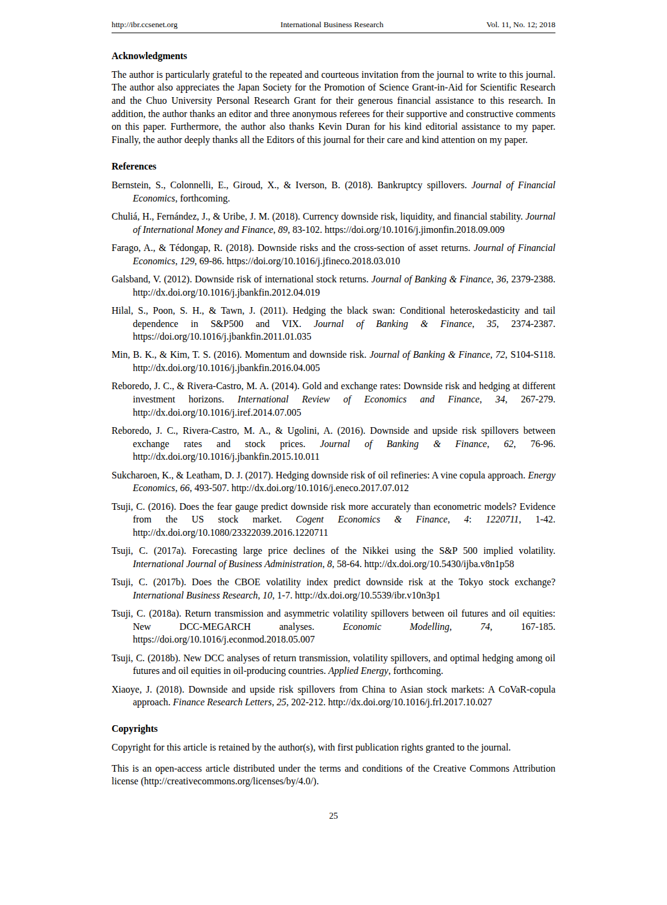http://ibr.ccsenet.org International Business Research Vol. 11, No. 12; 2018
Acknowledgments
The author is particularly grateful to the repeated and courteous invitation from the journal to write to this journal. The author also appreciates the Japan Society for the Promotion of Science Grant-in-Aid for Scientific Research and the Chuo University Personal Research Grant for their generous financial assistance to this research. In addition, the author thanks an editor and three anonymous referees for their supportive and constructive comments on this paper. Furthermore, the author also thanks Kevin Duran for his kind editorial assistance to my paper. Finally, the author deeply thanks all the Editors of this journal for their care and kind attention on my paper.
References
Bernstein, S., Colonnelli, E., Giroud, X., & Iverson, B. (2018). Bankruptcy spillovers. Journal of Financial Economics, forthcoming.
Chuliá, H., Fernández, J., & Uribe, J. M. (2018). Currency downside risk, liquidity, and financial stability. Journal of International Money and Finance, 89, 83-102. https://doi.org/10.1016/j.jimonfin.2018.09.009
Farago, A., & Tédongap, R. (2018). Downside risks and the cross-section of asset returns. Journal of Financial Economics, 129, 69-86. https://doi.org/10.1016/j.jfineco.2018.03.010
Galsband, V. (2012). Downside risk of international stock returns. Journal of Banking & Finance, 36, 2379-2388. http://dx.doi.org/10.1016/j.jbankfin.2012.04.019
Hilal, S., Poon, S. H., & Tawn, J. (2011). Hedging the black swan: Conditional heteroskedasticity and tail dependence in S&P500 and VIX. Journal of Banking & Finance, 35, 2374-2387. https://doi.org/10.1016/j.jbankfin.2011.01.035
Min, B. K., & Kim, T. S. (2016). Momentum and downside risk. Journal of Banking & Finance, 72, S104-S118. http://dx.doi.org/10.1016/j.jbankfin.2016.04.005
Reboredo, J. C., & Rivera-Castro, M. A. (2014). Gold and exchange rates: Downside risk and hedging at different investment horizons. International Review of Economics and Finance, 34, 267-279. http://dx.doi.org/10.1016/j.iref.2014.07.005
Reboredo, J. C., Rivera-Castro, M. A., & Ugolini, A. (2016). Downside and upside risk spillovers between exchange rates and stock prices. Journal of Banking & Finance, 62, 76-96. http://dx.doi.org/10.1016/j.jbankfin.2015.10.011
Sukcharoen, K., & Leatham, D. J. (2017). Hedging downside risk of oil refineries: A vine copula approach. Energy Economics, 66, 493-507. http://dx.doi.org/10.1016/j.eneco.2017.07.012
Tsuji, C. (2016). Does the fear gauge predict downside risk more accurately than econometric models? Evidence from the US stock market. Cogent Economics & Finance, 4: 1220711, 1-42. http://dx.doi.org/10.1080/23322039.2016.1220711
Tsuji, C. (2017a). Forecasting large price declines of the Nikkei using the S&P 500 implied volatility. International Journal of Business Administration, 8, 58-64. http://dx.doi.org/10.5430/ijba.v8n1p58
Tsuji, C. (2017b). Does the CBOE volatility index predict downside risk at the Tokyo stock exchange? International Business Research, 10, 1-7. http://dx.doi.org/10.5539/ibr.v10n3p1
Tsuji, C. (2018a). Return transmission and asymmetric volatility spillovers between oil futures and oil equities: New DCC-MEGARCH analyses. Economic Modelling, 74, 167-185. https://doi.org/10.1016/j.econmod.2018.05.007
Tsuji, C. (2018b). New DCC analyses of return transmission, volatility spillovers, and optimal hedging among oil futures and oil equities in oil-producing countries. Applied Energy, forthcoming.
Xiaoye, J. (2018). Downside and upside risk spillovers from China to Asian stock markets: A CoVaR-copula approach. Finance Research Letters, 25, 202-212. http://dx.doi.org/10.1016/j.frl.2017.10.027
Copyrights
Copyright for this article is retained by the author(s), with first publication rights granted to the journal.
This is an open-access article distributed under the terms and conditions of the Creative Commons Attribution license (http://creativecommons.org/licenses/by/4.0/).
25